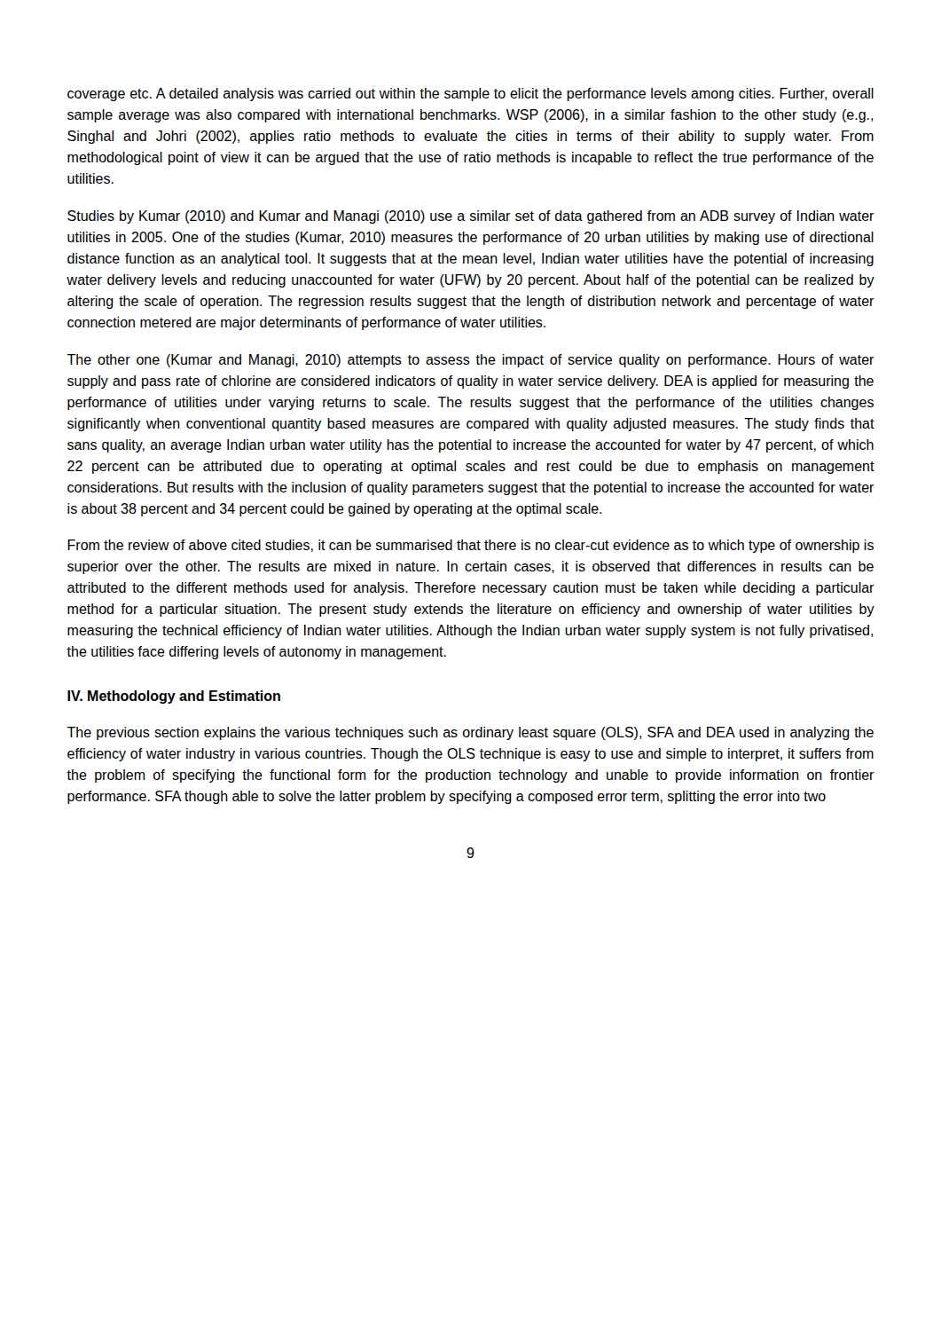coverage etc. A detailed analysis was carried out within the sample to elicit the performance levels among cities. Further, overall sample average was also compared with international benchmarks. WSP (2006), in a similar fashion to the other study (e.g., Singhal and Johri (2002), applies ratio methods to evaluate the cities in terms of their ability to supply water. From methodological point of view it can be argued that the use of ratio methods is incapable to reflect the true performance of the utilities.
Studies by Kumar (2010) and Kumar and Managi (2010) use a similar set of data gathered from an ADB survey of Indian water utilities in 2005. One of the studies (Kumar, 2010) measures the performance of 20 urban utilities by making use of directional distance function as an analytical tool. It suggests that at the mean level, Indian water utilities have the potential of increasing water delivery levels and reducing unaccounted for water (UFW) by 20 percent. About half of the potential can be realized by altering the scale of operation. The regression results suggest that the length of distribution network and percentage of water connection metered are major determinants of performance of water utilities.
The other one (Kumar and Managi, 2010) attempts to assess the impact of service quality on performance. Hours of water supply and pass rate of chlorine are considered indicators of quality in water service delivery. DEA is applied for measuring the performance of utilities under varying returns to scale. The results suggest that the performance of the utilities changes significantly when conventional quantity based measures are compared with quality adjusted measures. The study finds that sans quality, an average Indian urban water utility has the potential to increase the accounted for water by 47 percent, of which 22 percent can be attributed due to operating at optimal scales and rest could be due to emphasis on management considerations. But results with the inclusion of quality parameters suggest that the potential to increase the accounted for water is about 38 percent and 34 percent could be gained by operating at the optimal scale.
From the review of above cited studies, it can be summarised that there is no clear-cut evidence as to which type of ownership is superior over the other. The results are mixed in nature. In certain cases, it is observed that differences in results can be attributed to the different methods used for analysis. Therefore necessary caution must be taken while deciding a particular method for a particular situation. The present study extends the literature on efficiency and ownership of water utilities by measuring the technical efficiency of Indian water utilities. Although the Indian urban water supply system is not fully privatised, the utilities face differing levels of autonomy in management.
IV. Methodology and Estimation
The previous section explains the various techniques such as ordinary least square (OLS), SFA and DEA used in analyzing the efficiency of water industry in various countries. Though the OLS technique is easy to use and simple to interpret, it suffers from the problem of specifying the functional form for the production technology and unable to provide information on frontier performance. SFA though able to solve the latter problem by specifying a composed error term, splitting the error into two
9